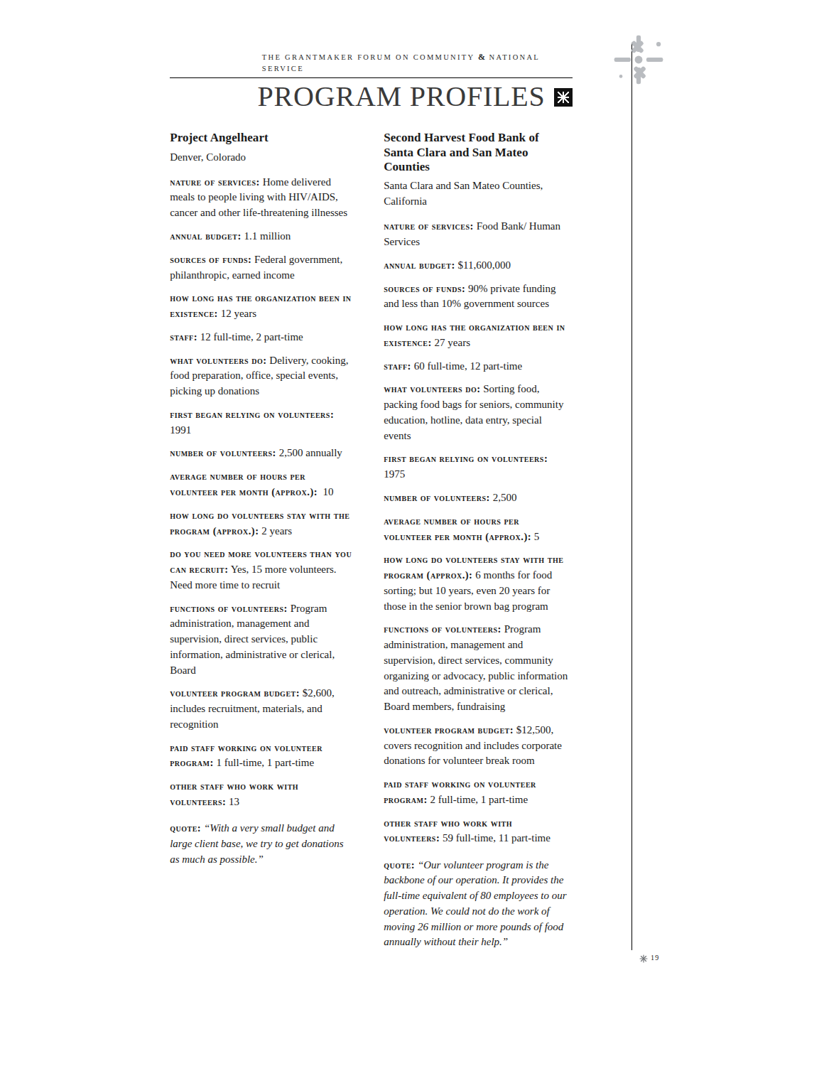the grantmaker forum on community & national service
PROGRAM PROFILES
Project Angelheart
Denver, Colorado
Nature of services: Home delivered meals to people living with HIV/AIDS, cancer and other life-threatening illnesses
Annual budget: 1.1 million
Sources of funds: Federal government, philanthropic, earned income
How long has the organization been in existence: 12 years
Staff: 12 full-time, 2 part-time
What volunteers do: Delivery, cooking, food preparation, office, special events, picking up donations
First began relying on volunteers: 1991
Number of volunteers: 2,500 annually
Average number of hours per volunteer per month (approx.): 10
How long do volunteers stay with the program (approx.): 2 years
Do you need more volunteers than you can recruit: Yes, 15 more volunteers. Need more time to recruit
Functions of volunteers: Program administration, management and supervision, direct services, public information, administrative or clerical, Board
Volunteer program budget: $2,600, includes recruitment, materials, and recognition
Paid staff working on volunteer program: 1 full-time, 1 part-time
Other staff who work with volunteers: 13
Quote: “With a very small budget and large client base, we try to get donations as much as possible.”
Second Harvest Food Bank of Santa Clara and San Mateo Counties
Santa Clara and San Mateo Counties, California
Nature of services: Food Bank/ Human Services
Annual budget: $11,600,000
Sources of funds: 90% private funding and less than 10% government sources
How long has the organization been in existence: 27 years
Staff: 60 full-time, 12 part-time
What volunteers do: Sorting food, packing food bags for seniors, community education, hotline, data entry, special events
First began relying on volunteers: 1975
Number of volunteers: 2,500
Average number of hours per volunteer per month (approx.): 5
How long do volunteers stay with the program (approx.): 6 months for food sorting; but 10 years, even 20 years for those in the senior brown bag program
Functions of volunteers: Program administration, management and supervision, direct services, community organizing or advocacy, public information and outreach, administrative or clerical, Board members, fundraising
Volunteer program budget: $12,500, covers recognition and includes corporate donations for volunteer break room
Paid staff working on volunteer program: 2 full-time, 1 part-time
Other staff who work with volunteers: 59 full-time, 11 part-time
Quote: “Our volunteer program is the backbone of our operation. It provides the full-time equivalent of 80 employees to our operation. We could not do the work of moving 26 million or more pounds of food annually without their help.”
19